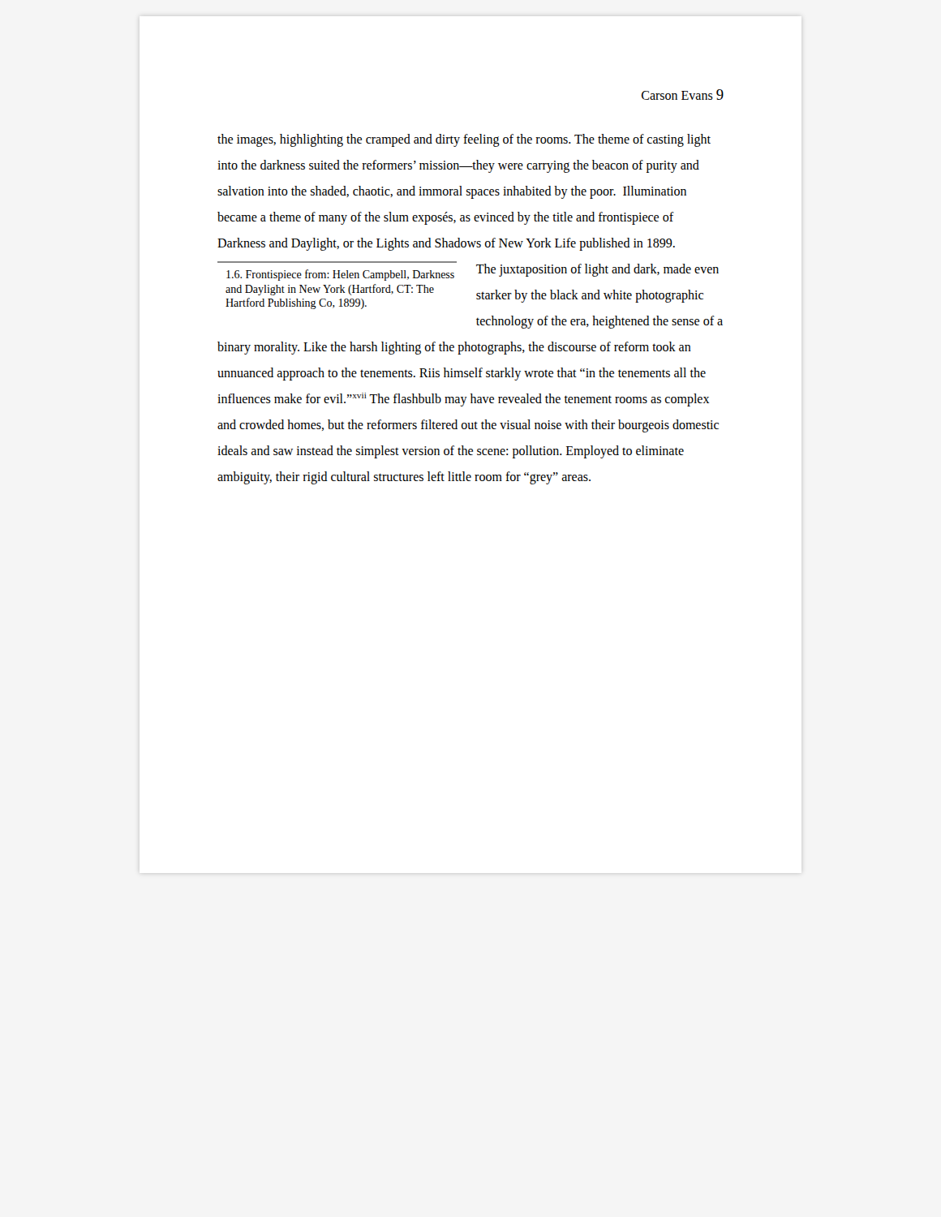Carson Evans 9
the images, highlighting the cramped and dirty feeling of the rooms. The theme of casting light into the darkness suited the reformers’ mission—they were carrying the beacon of purity and salvation into the shaded, chaotic, and immoral spaces inhabited by the poor. Illumination became a theme of many of the slum exposés, as evinced by the title and frontispiece of Darkness and Daylight, or the Lights and Shadows of New York Life published in 1899.
1.6. Frontispiece from: Helen Campbell, Darkness and Daylight in New York (Hartford, CT: The Hartford Publishing Co, 1899).
The juxtaposition of light and dark, made even starker by the black and white photographic technology of the era, heightened the sense of a binary morality. Like the harsh lighting of the photographs, the discourse of reform took an unnuanced approach to the tenements. Riis himself starkly wrote that “in the tenements all the influences make for evil.”xvii The flashbulb may have revealed the tenement rooms as complex and crowded homes, but the reformers filtered out the visual noise with their bourgeois domestic ideals and saw instead the simplest version of the scene: pollution. Employed to eliminate ambiguity, their rigid cultural structures left little room for “grey” areas.